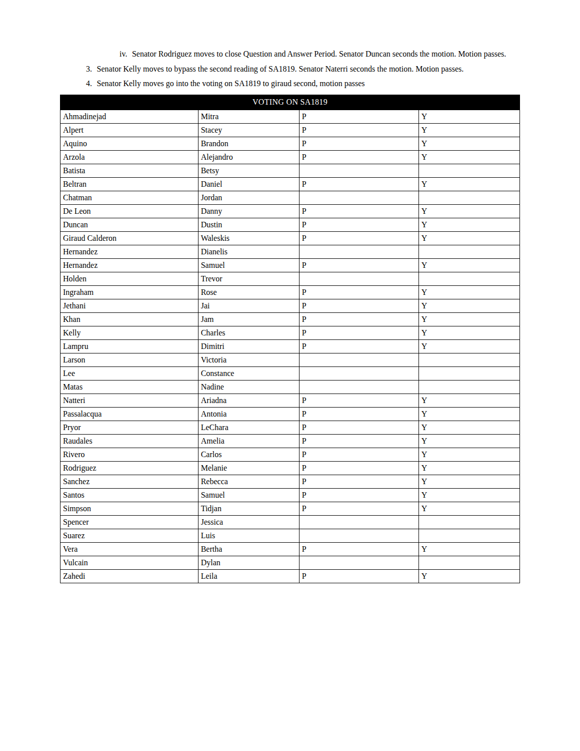iv. Senator Rodriguez moves to close Question and Answer Period. Senator Duncan seconds the motion. Motion passes.
3. Senator Kelly moves to bypass the second reading of SA1819. Senator Naterri seconds the motion. Motion passes.
4. Senator Kelly moves go into the voting on SA1819 to giraud second, motion passes
VOTING ON SA1819
| Ahmadinejad | Mitra | P | Y |
| Alpert | Stacey | P | Y |
| Aquino | Brandon | P | Y |
| Arzola | Alejandro | P | Y |
| Batista | Betsy | | |
| Beltran | Daniel | P | Y |
| Chatman | Jordan | | |
| De Leon | Danny | P | Y |
| Duncan | Dustin | P | Y |
| Giraud Calderon | Waleskis | P | Y |
| Hernandez | Dianelis | | |
| Hernandez | Samuel | P | Y |
| Holden | Trevor | | |
| Ingraham | Rose | P | Y |
| Jethani | Jai | P | Y |
| Khan | Jam | P | Y |
| Kelly | Charles | P | Y |
| Lampru | Dimitri | P | Y |
| Larson | Victoria | | |
| Lee | Constance | | |
| Matas | Nadine | | |
| Natteri | Ariadna | P | Y |
| Passalacqua | Antonia | P | Y |
| Pryor | LeChara | P | Y |
| Raudales | Amelia | P | Y |
| Rivero | Carlos | P | Y |
| Rodriguez | Melanie | P | Y |
| Sanchez | Rebecca | P | Y |
| Santos | Samuel | P | Y |
| Simpson | Tidjan | P | Y |
| Spencer | Jessica | | |
| Suarez | Luis | | |
| Vera | Bertha | P | Y |
| Vulcain | Dylan | | |
| Zahedi | Leila | P | Y |